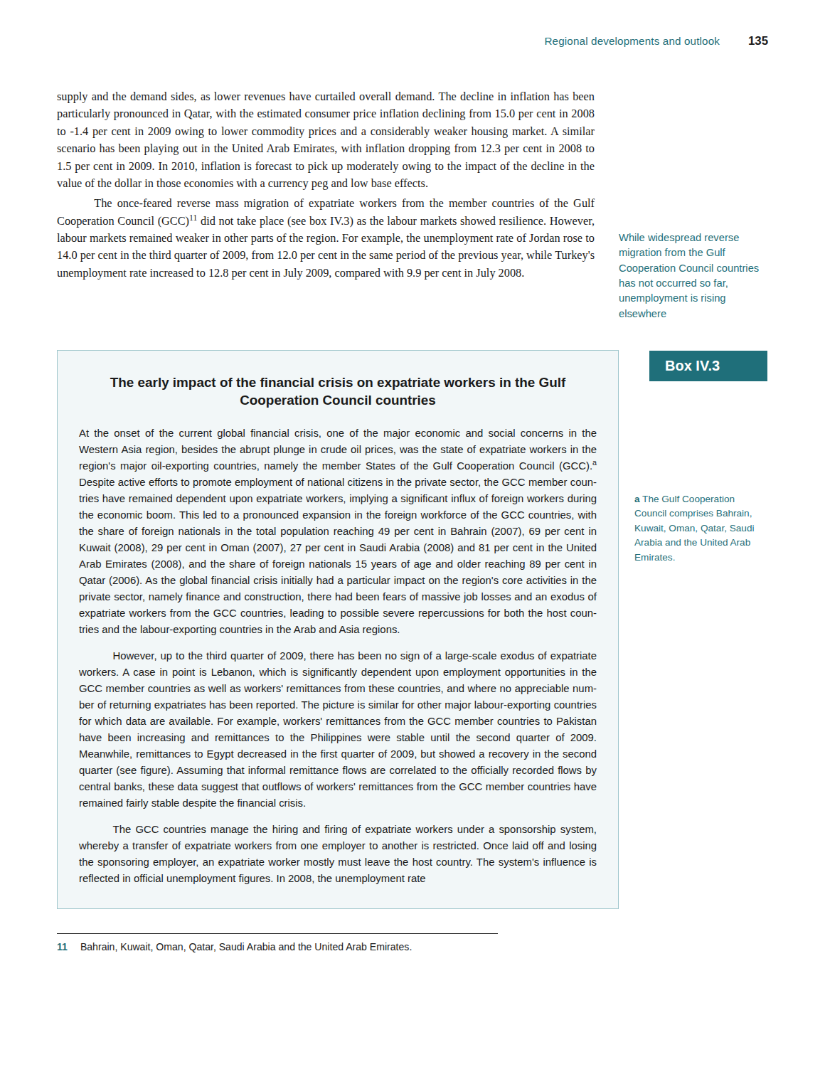Regional developments and outlook 135
supply and the demand sides, as lower revenues have curtailed overall demand. The decline in inflation has been particularly pronounced in Qatar, with the estimated consumer price inflation declining from 15.0 per cent in 2008 to -1.4 per cent in 2009 owing to lower commodity prices and a considerably weaker housing market. A similar scenario has been playing out in the United Arab Emirates, with inflation dropping from 12.3 per cent in 2008 to 1.5 per cent in 2009. In 2010, inflation is forecast to pick up moderately owing to the impact of the decline in the value of the dollar in those economies with a currency peg and low base effects.
The once-feared reverse mass migration of expatriate workers from the member countries of the Gulf Cooperation Council (GCC)11 did not take place (see box IV.3) as the labour markets showed resilience. However, labour markets remained weaker in other parts of the region. For example, the unemployment rate of Jordan rose to 14.0 per cent in the third quarter of 2009, from 12.0 per cent in the same period of the previous year, while Turkey's unemployment rate increased to 12.8 per cent in July 2009, compared with 9.9 per cent in July 2008.
While widespread reverse migration from the Gulf Cooperation Council countries has not occurred so far, unemployment is rising elsewhere
Box IV.3
The early impact of the financial crisis on expatriate workers in the Gulf Cooperation Council countries
At the onset of the current global financial crisis, one of the major economic and social concerns in the Western Asia region, besides the abrupt plunge in crude oil prices, was the state of expatriate workers in the region's major oil-exporting countries, namely the member States of the Gulf Cooperation Council (GCC).a Despite active efforts to promote employment of national citizens in the private sector, the GCC member countries have remained dependent upon expatriate workers, implying a significant influx of foreign workers during the economic boom. This led to a pronounced expansion in the foreign workforce of the GCC countries, with the share of foreign nationals in the total population reaching 49 per cent in Bahrain (2007), 69 per cent in Kuwait (2008), 29 per cent in Oman (2007), 27 per cent in Saudi Arabia (2008) and 81 per cent in the United Arab Emirates (2008), and the share of foreign nationals 15 years of age and older reaching 89 per cent in Qatar (2006). As the global financial crisis initially had a particular impact on the region's core activities in the private sector, namely finance and construction, there had been fears of massive job losses and an exodus of expatriate workers from the GCC countries, leading to possible severe repercussions for both the host countries and the labour-exporting countries in the Arab and Asia regions.
However, up to the third quarter of 2009, there has been no sign of a large-scale exodus of expatriate workers. A case in point is Lebanon, which is significantly dependent upon employment opportunities in the GCC member countries as well as workers' remittances from these countries, and where no appreciable number of returning expatriates has been reported. The picture is similar for other major labour-exporting countries for which data are available. For example, workers' remittances from the GCC member countries to Pakistan have been increasing and remittances to the Philippines were stable until the second quarter of 2009. Meanwhile, remittances to Egypt decreased in the first quarter of 2009, but showed a recovery in the second quarter (see figure). Assuming that informal remittance flows are correlated to the officially recorded flows by central banks, these data suggest that outflows of workers' remittances from the GCC member countries have remained fairly stable despite the financial crisis.
The GCC countries manage the hiring and firing of expatriate workers under a sponsorship system, whereby a transfer of expatriate workers from one employer to another is restricted. Once laid off and losing the sponsoring employer, an expatriate worker mostly must leave the host country. The system's influence is reflected in official unemployment figures. In 2008, the unemployment rate
a The Gulf Cooperation Council comprises Bahrain, Kuwait, Oman, Qatar, Saudi Arabia and the United Arab Emirates.
11 Bahrain, Kuwait, Oman, Qatar, Saudi Arabia and the United Arab Emirates.